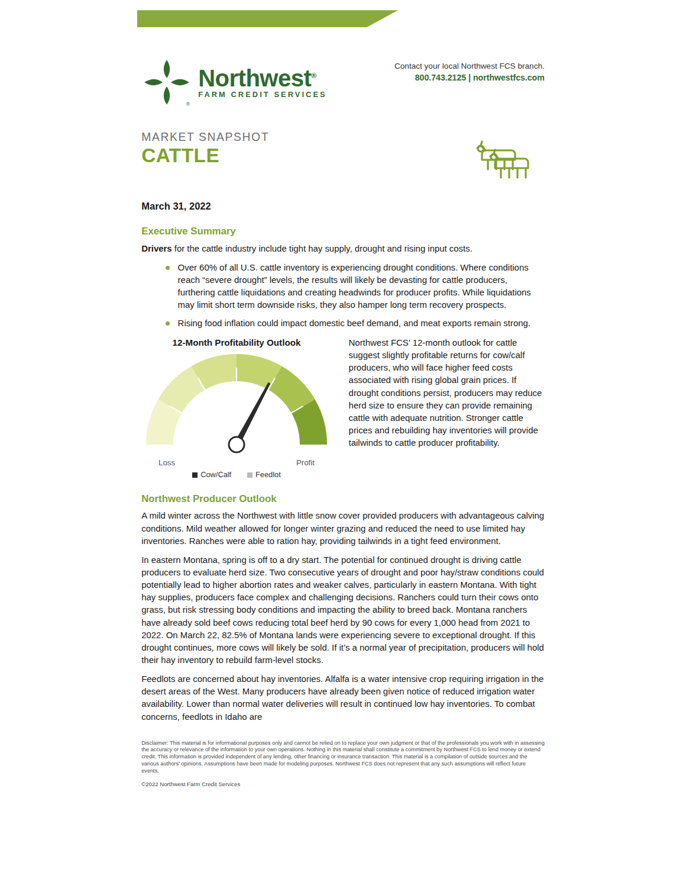®
Northwest®
FARM CREDIT SERVICES
Contact your local Northwest FCS branch.
800.743.2125 | northwestfcs.com
MARKET SNAPSHOT
CATTLE
March 31, 2022
Executive Summary
Drivers for the cattle industry include tight hay supply, drought and rising input costs.
Over 60% of all U.S. cattle inventory is experiencing drought conditions. Where conditions reach “severe drought” levels, the results will likely be devasting for cattle producers, furthering cattle liquidations and creating headwinds for producer profits. While liquidations may limit short term downside risks, they also hamper long term recovery prospects.
Rising food inflation could impact domestic beef demand, and meat exports remain strong.
12-Month Profitability Outlook
Loss Profit
Cow/Calf Feedlot
Northwest FCS’ 12-month outlook for cattle suggest slightly profitable returns for cow/calf producers, who will face higher feed costs associated with rising global grain prices. If drought conditions persist, producers may reduce herd size to ensure they can provide remaining cattle with adequate nutrition. Stronger cattle prices and rebuilding hay inventories will provide tailwinds to cattle producer profitability.
Northwest Producer Outlook
A mild winter across the Northwest with little snow cover provided producers with advantageous calving conditions. Mild weather allowed for longer winter grazing and reduced the need to use limited hay inventories. Ranches were able to ration hay, providing tailwinds in a tight feed environment.
In eastern Montana, spring is off to a dry start. The potential for continued drought is driving cattle producers to evaluate herd size. Two consecutive years of drought and poor hay/straw conditions could potentially lead to higher abortion rates and weaker calves, particularly in eastern Montana. With tight hay supplies, producers face complex and challenging decisions. Ranchers could turn their cows onto grass, but risk stressing body conditions and impacting the ability to breed back. Montana ranchers have already sold beef cows reducing total beef herd by 90 cows for every 1,000 head from 2021 to 2022. On March 22, 82.5% of Montana lands were experiencing severe to exceptional drought. If this drought continues, more cows will likely be sold. If it’s a normal year of precipitation, producers will hold their hay inventory to rebuild farm-level stocks.
Feedlots are concerned about hay inventories. Alfalfa is a water intensive crop requiring irrigation in the desert areas of the West. Many producers have already been given notice of reduced irrigation water availability. Lower than normal water deliveries will result in continued low hay inventories. To combat concerns, feedlots in Idaho are
Disclaimer: This material is for informational purposes only and cannot be relied on to replace your own judgment or that of the professionals you work with in assessing the accuracy or relevance of the information to your own operations. Nothing in this material shall constitute a commitment by Northwest FCS to lend money or extend credit. This information is provided independent of any lending, other financing or insurance transaction. This material is a compilation of outside sources and the various authors’ opinions. Assumptions have been made for modeling purposes. Northwest FCS does not represent that any such assumptions will reflect future events.
©2022 Northwest Farm Credit Services